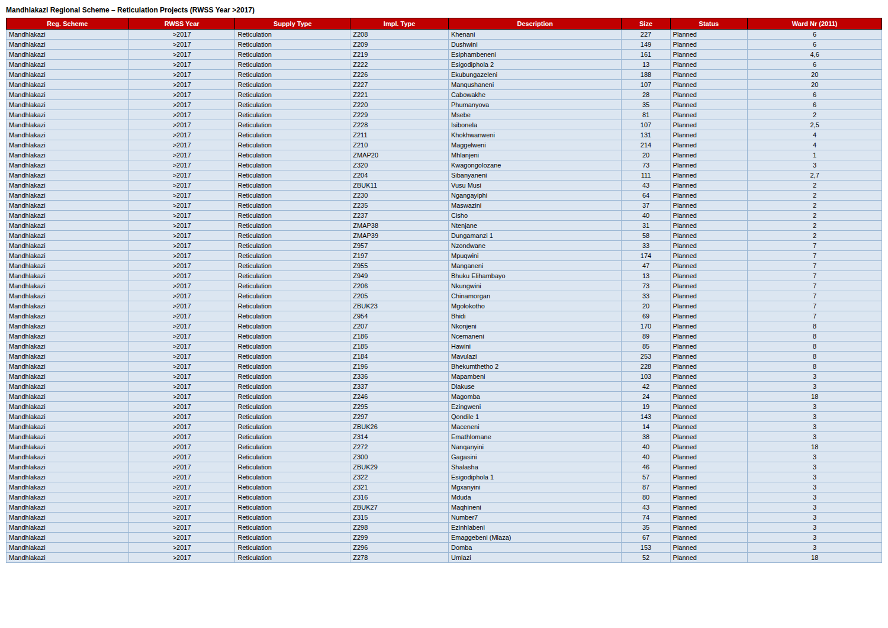Mandhlakazi Regional Scheme – Reticulation Projects (RWSS Year >2017)
| Reg. Scheme | RWSS Year | Supply Type | Impl. Type | Description | Size | Status | Ward Nr (2011) |
| --- | --- | --- | --- | --- | --- | --- | --- |
| Mandhlakazi | >2017 | Reticulation | Z208 | Khenani | 227 | Planned | 6 |
| Mandhlakazi | >2017 | Reticulation | Z209 | Dushwini | 149 | Planned | 6 |
| Mandhlakazi | >2017 | Reticulation | Z219 | Esiphambeneni | 161 | Planned | 4,6 |
| Mandhlakazi | >2017 | Reticulation | Z222 | Esigodiphola 2 | 13 | Planned | 6 |
| Mandhlakazi | >2017 | Reticulation | Z226 | Ekubungazeleni | 188 | Planned | 20 |
| Mandhlakazi | >2017 | Reticulation | Z227 | Manqushaneni | 107 | Planned | 20 |
| Mandhlakazi | >2017 | Reticulation | Z221 | Cabowakhe | 28 | Planned | 6 |
| Mandhlakazi | >2017 | Reticulation | Z220 | Phumanyova | 35 | Planned | 6 |
| Mandhlakazi | >2017 | Reticulation | Z229 | Msebe | 81 | Planned | 2 |
| Mandhlakazi | >2017 | Reticulation | Z228 | Isibonela | 107 | Planned | 2,5 |
| Mandhlakazi | >2017 | Reticulation | Z211 | Khokhwanweni | 131 | Planned | 4 |
| Mandhlakazi | >2017 | Reticulation | Z210 | Maggelweni | 214 | Planned | 4 |
| Mandhlakazi | >2017 | Reticulation | ZMAP20 | Mhlanjeni | 20 | Planned | 1 |
| Mandhlakazi | >2017 | Reticulation | Z320 | Kwagongolozane | 73 | Planned | 3 |
| Mandhlakazi | >2017 | Reticulation | Z204 | Sibanyaneni | 111 | Planned | 2,7 |
| Mandhlakazi | >2017 | Reticulation | ZBUK11 | Vusu Musi | 43 | Planned | 2 |
| Mandhlakazi | >2017 | Reticulation | Z230 | Ngangayiphi | 64 | Planned | 2 |
| Mandhlakazi | >2017 | Reticulation | Z235 | Maswazini | 37 | Planned | 2 |
| Mandhlakazi | >2017 | Reticulation | Z237 | Cisho | 40 | Planned | 2 |
| Mandhlakazi | >2017 | Reticulation | ZMAP38 | Ntenjane | 31 | Planned | 2 |
| Mandhlakazi | >2017 | Reticulation | ZMAP39 | Dungamanzi 1 | 58 | Planned | 2 |
| Mandhlakazi | >2017 | Reticulation | Z957 | Nzondwane | 33 | Planned | 7 |
| Mandhlakazi | >2017 | Reticulation | Z197 | Mpuqwini | 174 | Planned | 7 |
| Mandhlakazi | >2017 | Reticulation | Z955 | Manganeni | 47 | Planned | 7 |
| Mandhlakazi | >2017 | Reticulation | Z949 | Bhuku Elihambayo | 13 | Planned | 7 |
| Mandhlakazi | >2017 | Reticulation | Z206 | Nkungwini | 73 | Planned | 7 |
| Mandhlakazi | >2017 | Reticulation | Z205 | Chinamorgan | 33 | Planned | 7 |
| Mandhlakazi | >2017 | Reticulation | ZBUK23 | Mgolokotho | 20 | Planned | 7 |
| Mandhlakazi | >2017 | Reticulation | Z954 | Bhidi | 69 | Planned | 7 |
| Mandhlakazi | >2017 | Reticulation | Z207 | Nkonjeni | 170 | Planned | 8 |
| Mandhlakazi | >2017 | Reticulation | Z186 | Ncemaneni | 89 | Planned | 8 |
| Mandhlakazi | >2017 | Reticulation | Z185 | Hawini | 85 | Planned | 8 |
| Mandhlakazi | >2017 | Reticulation | Z184 | Mavulazi | 253 | Planned | 8 |
| Mandhlakazi | >2017 | Reticulation | Z196 | Bhekumthetho 2 | 228 | Planned | 8 |
| Mandhlakazi | >2017 | Reticulation | Z336 | Mapambeni | 103 | Planned | 3 |
| Mandhlakazi | >2017 | Reticulation | Z337 | Dlakuse | 42 | Planned | 3 |
| Mandhlakazi | >2017 | Reticulation | Z246 | Magomba | 24 | Planned | 18 |
| Mandhlakazi | >2017 | Reticulation | Z295 | Ezingweni | 19 | Planned | 3 |
| Mandhlakazi | >2017 | Reticulation | Z297 | Qondile 1 | 143 | Planned | 3 |
| Mandhlakazi | >2017 | Reticulation | ZBUK26 | Maceneni | 14 | Planned | 3 |
| Mandhlakazi | >2017 | Reticulation | Z314 | Emathlomane | 38 | Planned | 3 |
| Mandhlakazi | >2017 | Reticulation | Z272 | Nanqanyini | 40 | Planned | 18 |
| Mandhlakazi | >2017 | Reticulation | Z300 | Gagasini | 40 | Planned | 3 |
| Mandhlakazi | >2017 | Reticulation | ZBUK29 | Shalasha | 46 | Planned | 3 |
| Mandhlakazi | >2017 | Reticulation | Z322 | Esigodiphola 1 | 57 | Planned | 3 |
| Mandhlakazi | >2017 | Reticulation | Z321 | Mgxanyini | 87 | Planned | 3 |
| Mandhlakazi | >2017 | Reticulation | Z316 | Mduda | 80 | Planned | 3 |
| Mandhlakazi | >2017 | Reticulation | ZBUK27 | Maqhineni | 43 | Planned | 3 |
| Mandhlakazi | >2017 | Reticulation | Z315 | Number7 | 74 | Planned | 3 |
| Mandhlakazi | >2017 | Reticulation | Z298 | Ezinhlabeni | 35 | Planned | 3 |
| Mandhlakazi | >2017 | Reticulation | Z299 | Emaggebeni (Mlaza) | 67 | Planned | 3 |
| Mandhlakazi | >2017 | Reticulation | Z296 | Domba | 153 | Planned | 3 |
| Mandhlakazi | >2017 | Reticulation | Z278 | Umlazi | 52 | Planned | 18 |